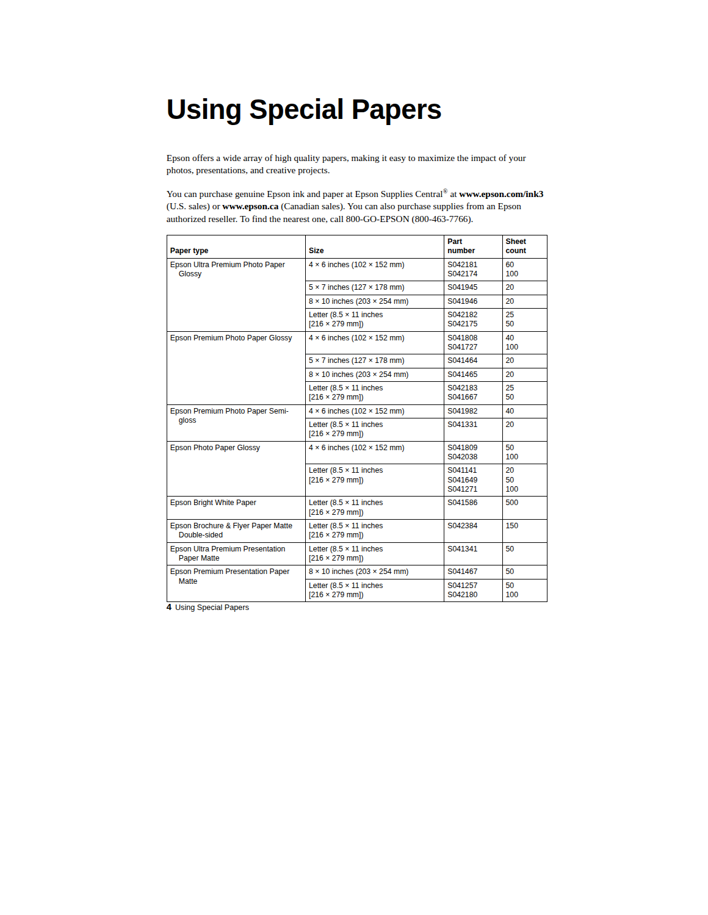Using Special Papers
Epson offers a wide array of high quality papers, making it easy to maximize the impact of your photos, presentations, and creative projects.
You can purchase genuine Epson ink and paper at Epson Supplies Central® at www.epson.com/ink3 (U.S. sales) or www.epson.ca (Canadian sales). You can also purchase supplies from an Epson authorized reseller. To find the nearest one, call 800-GO-EPSON (800-463-7766).
| Paper type | Size | Part number | Sheet count |
| --- | --- | --- | --- |
| Epson Ultra Premium Photo Paper Glossy | 4 × 6 inches (102 × 152 mm) | S042181 S042174 | 60 100 |
| 5 × 7 inches (127 × 178 mm) | S041945 | 20 |
| 8 × 10 inches (203 × 254 mm) | S041946 | 20 |
| Letter (8.5 × 11 inches [216 × 279 mm]) | S042182 S042175 | 25 50 |
| Epson Premium Photo Paper Glossy | 4 × 6 inches (102 × 152 mm) | S041808 S041727 | 40 100 |
| 5 × 7 inches (127 × 178 mm) | S041464 | 20 |
| 8 × 10 inches (203 × 254 mm) | S041465 | 20 |
| Letter (8.5 × 11 inches [216 × 279 mm]) | S042183 S041667 | 25 50 |
| Epson Premium Photo Paper Semi- gloss | 4 × 6 inches (102 × 152 mm) | S041982 | 40 |
| Letter (8.5 × 11 inches [216 × 279 mm]) | S041331 | 20 |
| Epson Photo Paper Glossy | 4 × 6 inches (102 × 152 mm) | S041809 S042038 | 50 100 |
| Letter (8.5 × 11 inches [216 × 279 mm]) | S041141 S041649 S041271 | 20 50 100 |
| Epson Bright White Paper | Letter (8.5 × 11 inches [216 × 279 mm]) | S041586 | 500 |
| Epson Brochure & Flyer Paper Matte Double-sided | Letter (8.5 × 11 inches [216 × 279 mm]) | S042384 | 150 |
| Epson Ultra Premium Presentation Paper Matte | Letter (8.5 × 11 inches [216 × 279 mm]) | S041341 | 50 |
| Epson Premium Presentation Paper Matte | 8 × 10 inches (203 × 254 mm) | S041467 | 50 |
| Letter (8.5 × 11 inches [216 × 279 mm]) | S041257 S042180 | 50 100 |
4 Using Special Papers